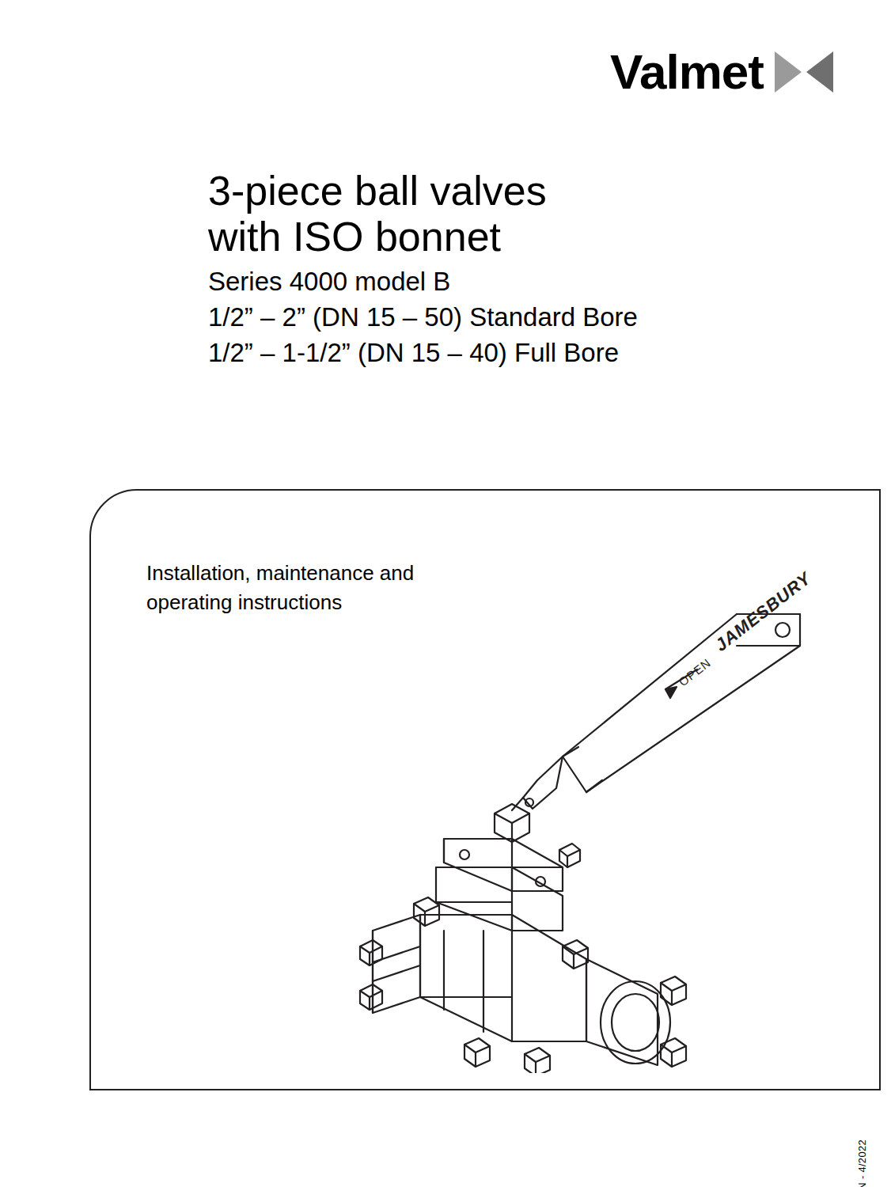Valmet
3-piece ball valves
with ISO bonnet
Series 4000 model B
1/2” – 2” (DN 15 – 50) Standard Bore
1/2” – 1-1/2” (DN 15 – 40) Full Bore
Installation, maintenance and
operating instructions
OPEN JAMESBURY
© Valmet, IMO-210EN - 4/2022